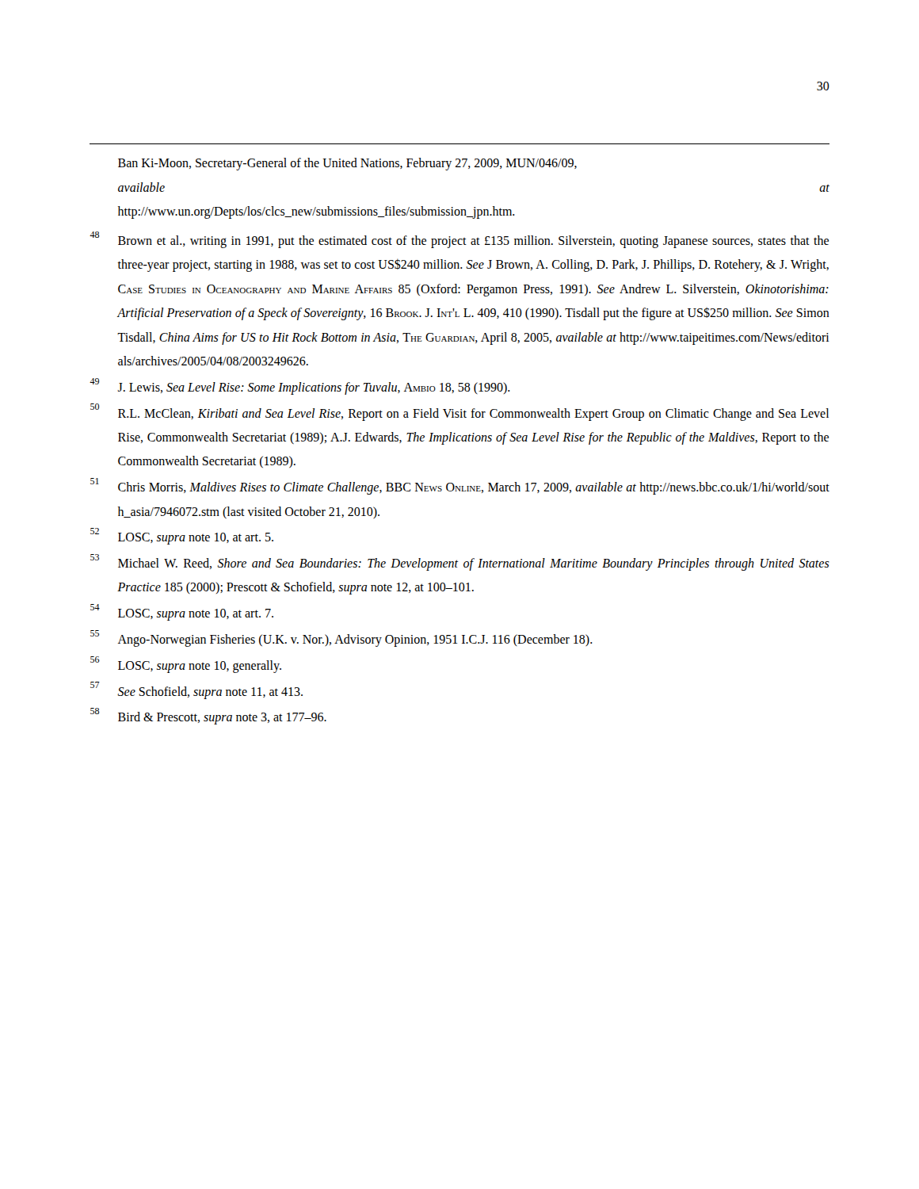30
Ban Ki-Moon, Secretary-General of the United Nations, February 27, 2009, MUN/046/09, available at http://www.un.org/Depts/los/clcs_new/submissions_files/submission_jpn.htm.
48 Brown et al., writing in 1991, put the estimated cost of the project at £135 million. Silverstein, quoting Japanese sources, states that the three-year project, starting in 1988, was set to cost US$240 million. See J Brown, A. Colling, D. Park, J. Phillips, D. Rotehery, & J. Wright, Case Studies in Oceanography and Marine Affairs 85 (Oxford: Pergamon Press, 1991). See Andrew L. Silverstein, Okinotorishima: Artificial Preservation of a Speck of Sovereignty, 16 Brook. J. Int'l L. 409, 410 (1990). Tisdall put the figure at US$250 million. See Simon Tisdall, China Aims for US to Hit Rock Bottom in Asia, The Guardian, April 8, 2005, available at http://www.taipeitimes.com/News/editorials/archives/2005/04/08/2003249626.
49 J. Lewis, Sea Level Rise: Some Implications for Tuvalu, Ambio 18, 58 (1990).
50 R.L. McClean, Kiribati and Sea Level Rise, Report on a Field Visit for Commonwealth Expert Group on Climatic Change and Sea Level Rise, Commonwealth Secretariat (1989); A.J. Edwards, The Implications of Sea Level Rise for the Republic of the Maldives, Report to the Commonwealth Secretariat (1989).
51 Chris Morris, Maldives Rises to Climate Challenge, BBC News Online, March 17, 2009, available at http://news.bbc.co.uk/1/hi/world/south_asia/7946072.stm (last visited October 21, 2010).
52 LOSC, supra note 10, at art. 5.
53 Michael W. Reed, Shore and Sea Boundaries: The Development of International Maritime Boundary Principles through United States Practice 185 (2000); Prescott & Schofield, supra note 12, at 100–101.
54 LOSC, supra note 10, at art. 7.
55 Ango-Norwegian Fisheries (U.K. v. Nor.), Advisory Opinion, 1951 I.C.J. 116 (December 18).
56 LOSC, supra note 10, generally.
57 See Schofield, supra note 11, at 413.
58 Bird & Prescott, supra note 3, at 177–96.